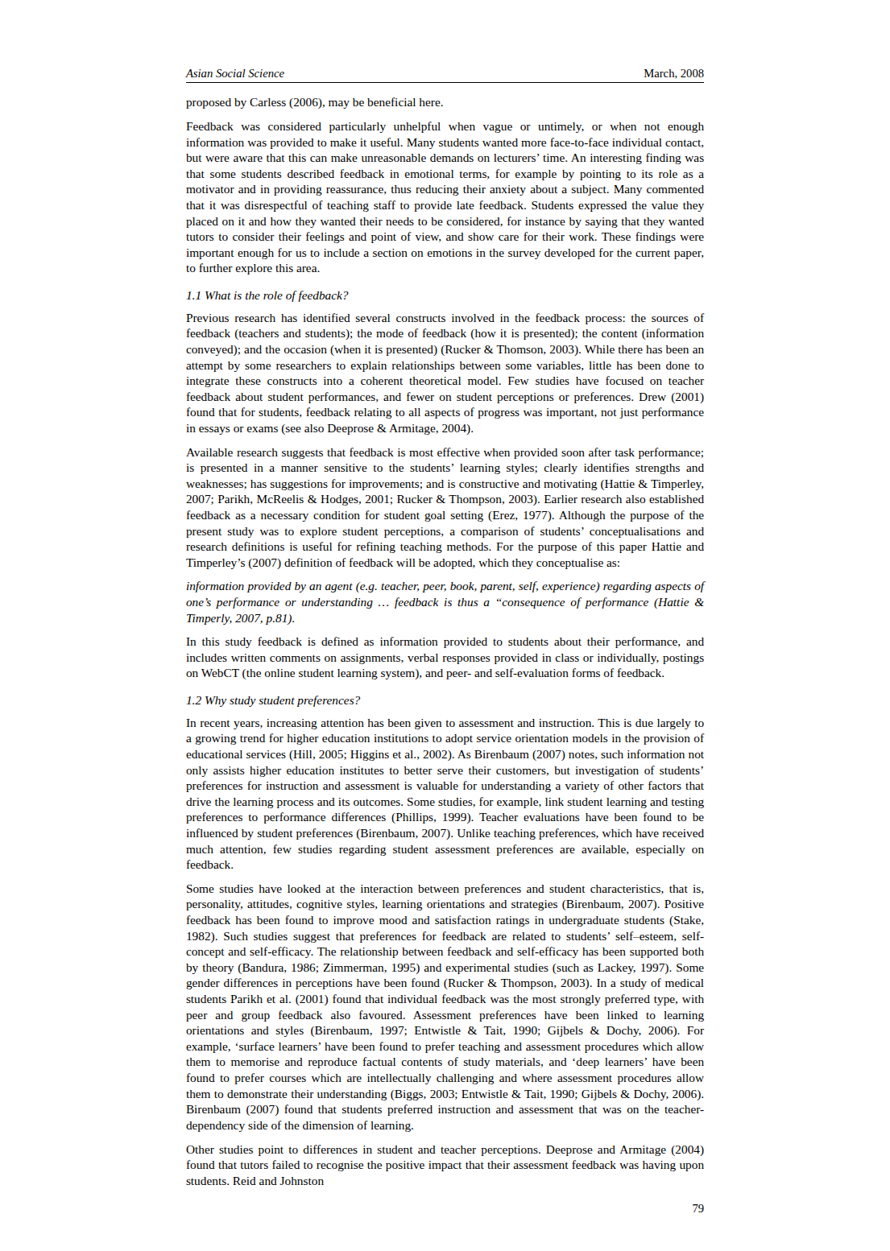Asian Social Science March, 2008
proposed by Carless (2006), may be beneficial here.
Feedback was considered particularly unhelpful when vague or untimely, or when not enough information was provided to make it useful. Many students wanted more face-to-face individual contact, but were aware that this can make unreasonable demands on lecturers’ time. An interesting finding was that some students described feedback in emotional terms, for example by pointing to its role as a motivator and in providing reassurance, thus reducing their anxiety about a subject. Many commented that it was disrespectful of teaching staff to provide late feedback. Students expressed the value they placed on it and how they wanted their needs to be considered, for instance by saying that they wanted tutors to consider their feelings and point of view, and show care for their work. These findings were important enough for us to include a section on emotions in the survey developed for the current paper, to further explore this area.
1.1 What is the role of feedback?
Previous research has identified several constructs involved in the feedback process: the sources of feedback (teachers and students); the mode of feedback (how it is presented); the content (information conveyed); and the occasion (when it is presented) (Rucker & Thomson, 2003). While there has been an attempt by some researchers to explain relationships between some variables, little has been done to integrate these constructs into a coherent theoretical model. Few studies have focused on teacher feedback about student performances, and fewer on student perceptions or preferences. Drew (2001) found that for students, feedback relating to all aspects of progress was important, not just performance in essays or exams (see also Deeprose & Armitage, 2004).
Available research suggests that feedback is most effective when provided soon after task performance; is presented in a manner sensitive to the students’ learning styles; clearly identifies strengths and weaknesses; has suggestions for improvements; and is constructive and motivating (Hattie & Timperley, 2007; Parikh, McReelis & Hodges, 2001; Rucker & Thompson, 2003). Earlier research also established feedback as a necessary condition for student goal setting (Erez, 1977). Although the purpose of the present study was to explore student perceptions, a comparison of students’ conceptualisations and research definitions is useful for refining teaching methods. For the purpose of this paper Hattie and Timperley’s (2007) definition of feedback will be adopted, which they conceptualise as:
information provided by an agent (e.g. teacher, peer, book, parent, self, experience) regarding aspects of one’s performance or understanding … feedback is thus a “consequence of performance (Hattie & Timperly, 2007, p.81).
In this study feedback is defined as information provided to students about their performance, and includes written comments on assignments, verbal responses provided in class or individually, postings on WebCT (the online student learning system), and peer- and self-evaluation forms of feedback.
1.2 Why study student preferences?
In recent years, increasing attention has been given to assessment and instruction. This is due largely to a growing trend for higher education institutions to adopt service orientation models in the provision of educational services (Hill, 2005; Higgins et al., 2002). As Birenbaum (2007) notes, such information not only assists higher education institutes to better serve their customers, but investigation of students’ preferences for instruction and assessment is valuable for understanding a variety of other factors that drive the learning process and its outcomes. Some studies, for example, link student learning and testing preferences to performance differences (Phillips, 1999). Teacher evaluations have been found to be influenced by student preferences (Birenbaum, 2007). Unlike teaching preferences, which have received much attention, few studies regarding student assessment preferences are available, especially on feedback.
Some studies have looked at the interaction between preferences and student characteristics, that is, personality, attitudes, cognitive styles, learning orientations and strategies (Birenbaum, 2007). Positive feedback has been found to improve mood and satisfaction ratings in undergraduate students (Stake, 1982). Such studies suggest that preferences for feedback are related to students’ self–esteem, self-concept and self-efficacy. The relationship between feedback and self-efficacy has been supported both by theory (Bandura, 1986; Zimmerman, 1995) and experimental studies (such as Lackey, 1997). Some gender differences in perceptions have been found (Rucker & Thompson, 2003). In a study of medical students Parikh et al. (2001) found that individual feedback was the most strongly preferred type, with peer and group feedback also favoured. Assessment preferences have been linked to learning orientations and styles (Birenbaum, 1997; Entwistle & Tait, 1990; Gijbels & Dochy, 2006). For example, ‘surface learners’ have been found to prefer teaching and assessment procedures which allow them to memorise and reproduce factual contents of study materials, and ‘deep learners’ have been found to prefer courses which are intellectually challenging and where assessment procedures allow them to demonstrate their understanding (Biggs, 2003; Entwistle & Tait, 1990; Gijbels & Dochy, 2006). Birenbaum (2007) found that students preferred instruction and assessment that was on the teacher-dependency side of the dimension of learning.
Other studies point to differences in student and teacher perceptions. Deeprose and Armitage (2004) found that tutors failed to recognise the positive impact that their assessment feedback was having upon students. Reid and Johnston
79